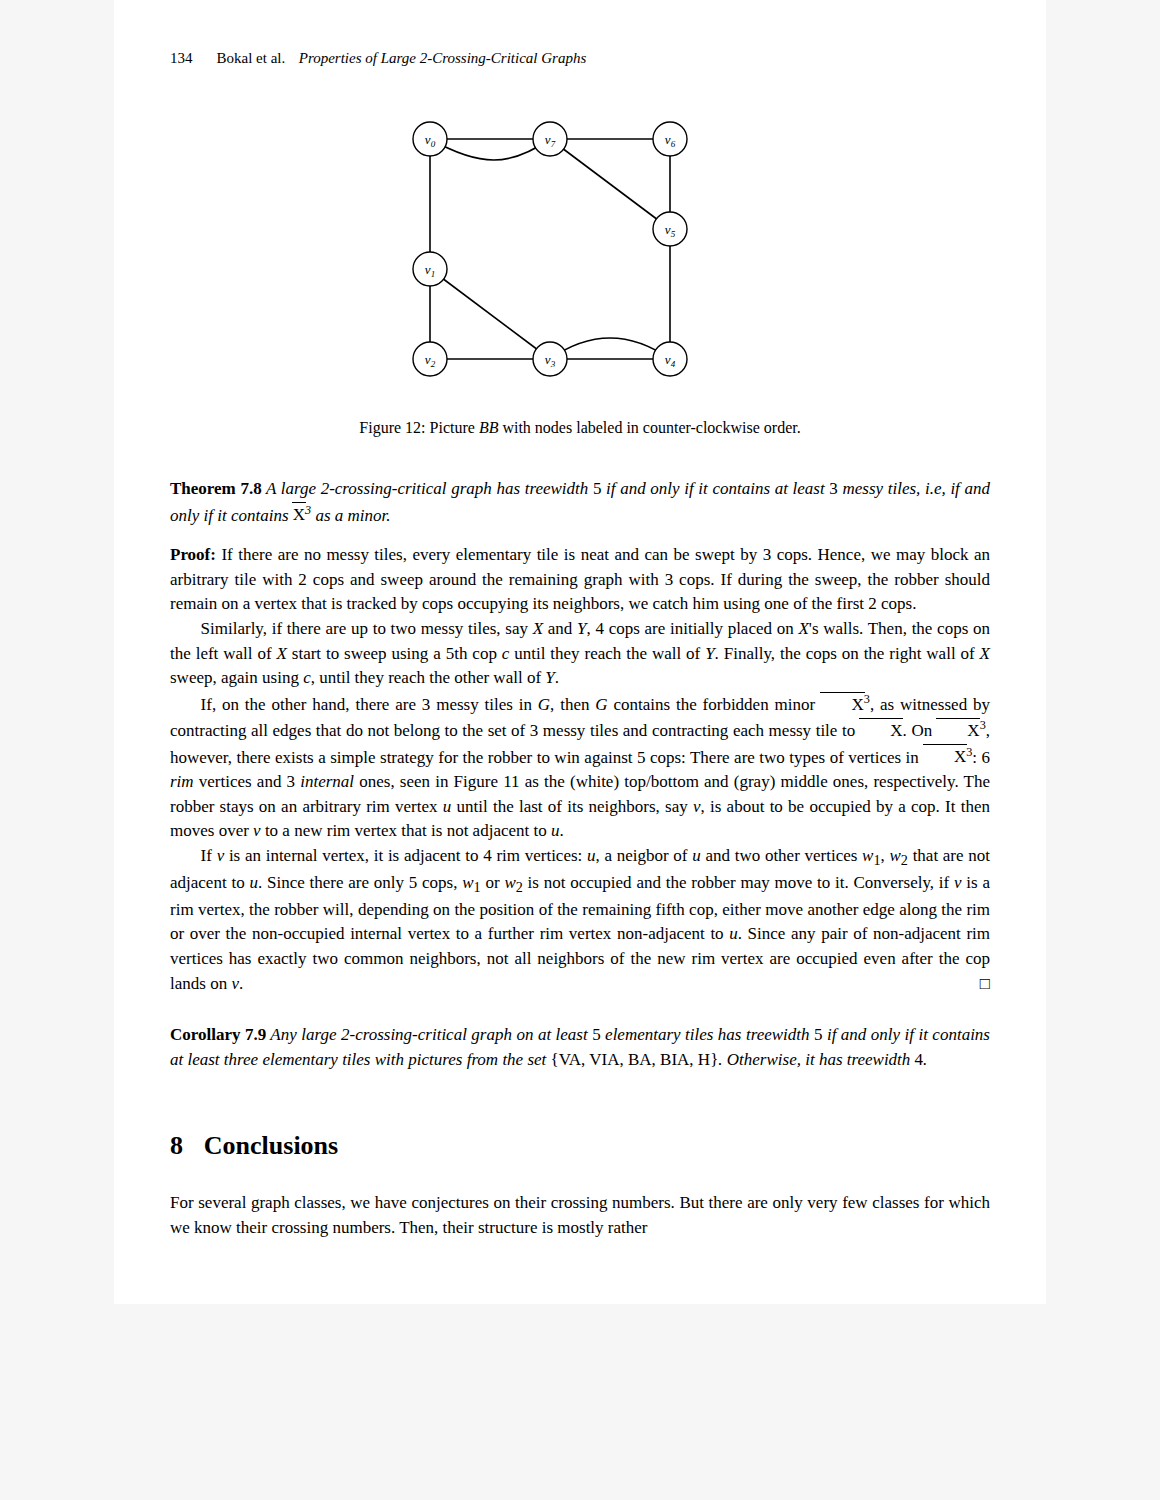134 Bokal et al. Properties of Large 2-Crossing-Critical Graphs
v0 v7 v6 v5 v1 v2 v3 v4
Figure 12: Picture BB with nodes labeled in counter-clockwise order.
Theorem 7.8 A large 2-crossing-critical graph has treewidth 5 if and only if it contains at least 3 messy tiles, i.e, if and only if it contains X3 as a minor.
Proof: If there are no messy tiles, every elementary tile is neat and can be swept by 3 cops. Hence, we may block an arbitrary tile with 2 cops and sweep around the remaining graph with 3 cops. If during the sweep, the robber should remain on a vertex that is tracked by cops occupying its neighbors, we catch him using one of the first 2 cops.
Similarly, if there are up to two messy tiles, say X and Y, 4 cops are initially placed on X's walls. Then, the cops on the left wall of X start to sweep using a 5th cop c until they reach the wall of Y. Finally, the cops on the right wall of X sweep, again using c, until they reach the other wall of Y.
If, on the other hand, there are 3 messy tiles in G, then G contains the forbidden minor X3, as witnessed by contracting all edges that do not belong to the set of 3 messy tiles and contracting each messy tile to X. On X3, however, there exists a simple strategy for the robber to win against 5 cops: There are two types of vertices in X3: 6 rim vertices and 3 internal ones, seen in Figure 11 as the (white) top/bottom and (gray) middle ones, respectively. The robber stays on an arbitrary rim vertex u until the last of its neighbors, say v, is about to be occupied by a cop. It then moves over v to a new rim vertex that is not adjacent to u.
If v is an internal vertex, it is adjacent to 4 rim vertices: u, a neigbor of u and two other vertices w1, w2 that are not adjacent to u. Since there are only 5 cops, w1 or w2 is not occupied and the robber may move to it. Conversely, if v is a rim vertex, the robber will, depending on the position of the remaining fifth cop, either move another edge along the rim or over the non-occupied internal vertex to a further rim vertex non-adjacent to u. Since any pair of non-adjacent rim vertices has exactly two common neighbors, not all neighbors of the new rim vertex are occupied even after the cop lands on v. □
Corollary 7.9 Any large 2-crossing-critical graph on at least 5 elementary tiles has treewidth 5 if and only if it contains at least three elementary tiles with pictures from the set {VA, VIA, BA, BIA, H}. Otherwise, it has treewidth 4.
8 Conclusions
For several graph classes, we have conjectures on their crossing numbers. But there are only very few classes for which we know their crossing numbers. Then, their structure is mostly rather